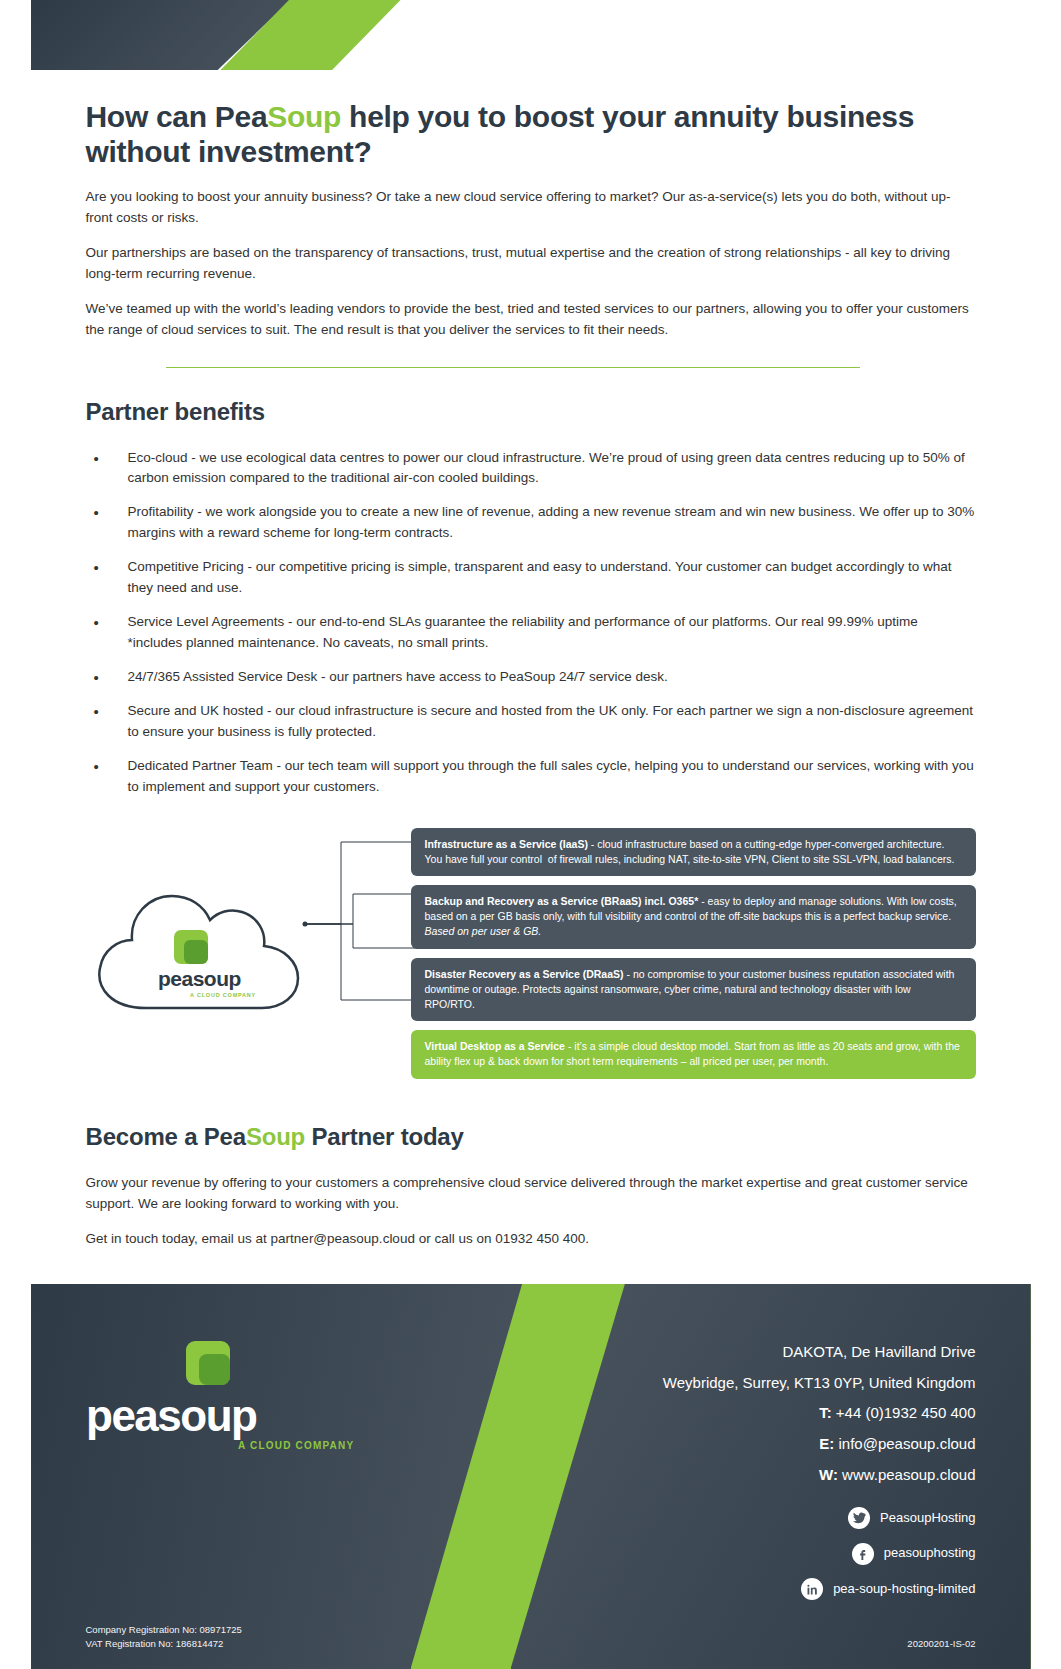How can PeaSoup help you to boost your annuity business without investment?
Are you looking to boost your annuity business? Or take a new cloud service offering to market? Our as-a-service(s) lets you do both, without up-front costs or risks.
Our partnerships are based on the transparency of transactions, trust, mutual expertise and the creation of strong relationships - all key to driving long-term recurring revenue.
We’ve teamed up with the world’s leading vendors to provide the best, tried and tested services to our partners, allowing you to offer your customers the range of cloud services to suit. The end result is that you deliver the services to fit their needs.
Partner benefits
Eco-cloud - we use ecological data centres to power our cloud infrastructure. We’re proud of using green data centres reducing up to 50% of carbon emission compared to the traditional air-con cooled buildings.
Profitability - we work alongside you to create a new line of revenue, adding a new revenue stream and win new business. We offer up to 30% margins with a reward scheme for long-term contracts.
Competitive Pricing - our competitive pricing is simple, transparent and easy to understand. Your customer can budget accordingly to what they need and use.
Service Level Agreements - our end-to-end SLAs guarantee the reliability and performance of our platforms. Our real 99.99% uptime *includes planned maintenance. No caveats, no small prints.
24/7/365 Assisted Service Desk - our partners have access to PeaSoup 24/7 service desk.
Secure and UK hosted - our cloud infrastructure is secure and hosted from the UK only. For each partner we sign a non-disclosure agreement to ensure your business is fully protected.
Dedicated Partner Team - our tech team will support you through the full sales cycle, helping you to understand our services, working with you to implement and support your customers.
peasoup A CLOUD COMPANY
Infrastructure as a Service (IaaS) - cloud infrastructure based on a cutting-edge hyper-converged architecture. You have full your control of firewall rules, including NAT, site-to-site VPN, Client to site SSL-VPN, load balancers.
Backup and Recovery as a Service (BRaaS) incl. O365* - easy to deploy and manage solutions. With low costs, based on a per GB basis only, with full visibility and control of the off-site backups this is a perfect backup service. Based on per user & GB.
Disaster Recovery as a Service (DRaaS) - no compromise to your customer business reputation associated with downtime or outage. Protects against ransomware, cyber crime, natural and technology disaster with low RPO/RTO.
Virtual Desktop as a Service - it’s a simple cloud desktop model. Start from as little as 20 seats and grow, with the ability flex up & back down for short term requirements – all priced per user, per month.
Become a PeaSoup Partner today
Grow your revenue by offering to your customers a comprehensive cloud service delivered through the market expertise and great customer service support. We are looking forward to working with you.
Get in touch today, email us at partner@peasoup.cloud or call us on 01932 450 400.
peasoup A CLOUD COMPANY
DAKOTA, De Havilland Drive
Weybridge, Surrey, KT13 0YP, United Kingdom
T: +44 (0)1932 450 400
E: info@peasoup.cloud
W: www.peasoup.cloud
PeasoupHosting
peasouphosting
pea-soup-hosting-limited
Company Registration No: 08971725
VAT Registration No: 186814472
20200201-IS-02